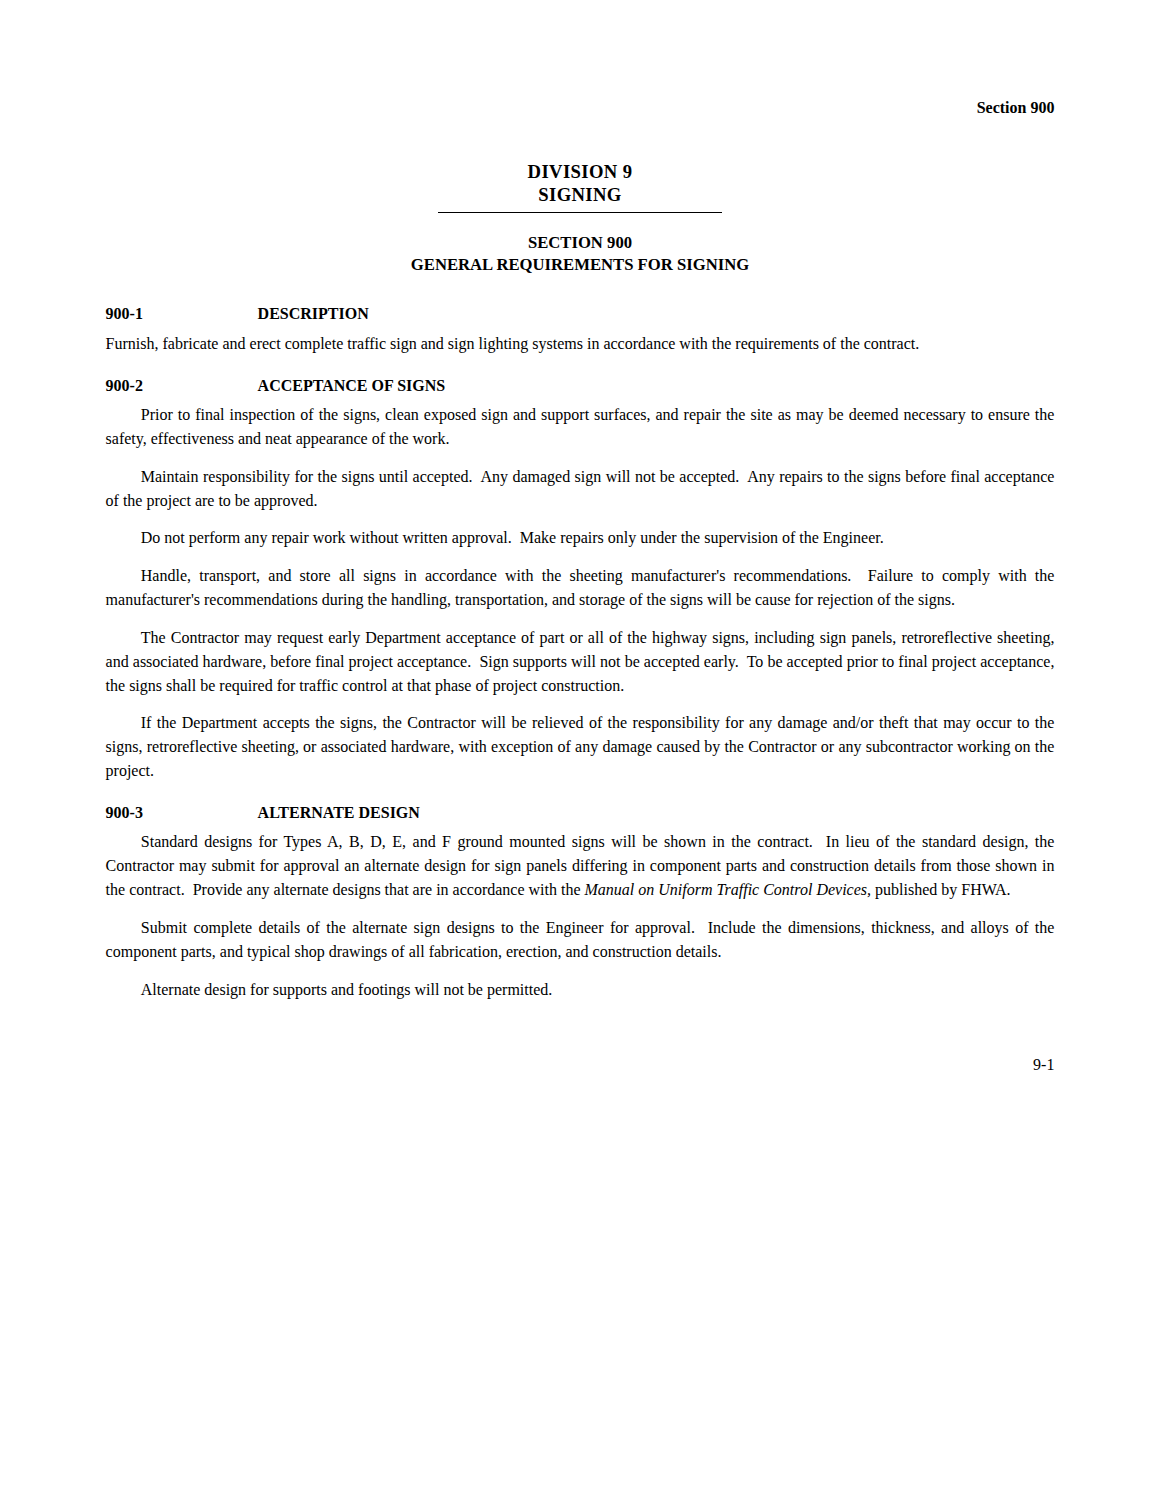Section 900
DIVISION 9
SIGNING
SECTION 900
GENERAL REQUIREMENTS FOR SIGNING
900-1 DESCRIPTION
Furnish, fabricate and erect complete traffic sign and sign lighting systems in accordance with the requirements of the contract.
900-2 ACCEPTANCE OF SIGNS
Prior to final inspection of the signs, clean exposed sign and support surfaces, and repair the site as may be deemed necessary to ensure the safety, effectiveness and neat appearance of the work.
Maintain responsibility for the signs until accepted. Any damaged sign will not be accepted. Any repairs to the signs before final acceptance of the project are to be approved.
Do not perform any repair work without written approval. Make repairs only under the supervision of the Engineer.
Handle, transport, and store all signs in accordance with the sheeting manufacturer's recommendations. Failure to comply with the manufacturer's recommendations during the handling, transportation, and storage of the signs will be cause for rejection of the signs.
The Contractor may request early Department acceptance of part or all of the highway signs, including sign panels, retroreflective sheeting, and associated hardware, before final project acceptance. Sign supports will not be accepted early. To be accepted prior to final project acceptance, the signs shall be required for traffic control at that phase of project construction.
If the Department accepts the signs, the Contractor will be relieved of the responsibility for any damage and/or theft that may occur to the signs, retroreflective sheeting, or associated hardware, with exception of any damage caused by the Contractor or any subcontractor working on the project.
900-3 ALTERNATE DESIGN
Standard designs for Types A, B, D, E, and F ground mounted signs will be shown in the contract. In lieu of the standard design, the Contractor may submit for approval an alternate design for sign panels differing in component parts and construction details from those shown in the contract. Provide any alternate designs that are in accordance with the Manual on Uniform Traffic Control Devices, published by FHWA.
Submit complete details of the alternate sign designs to the Engineer for approval. Include the dimensions, thickness, and alloys of the component parts, and typical shop drawings of all fabrication, erection, and construction details.
Alternate design for supports and footings will not be permitted.
9-1